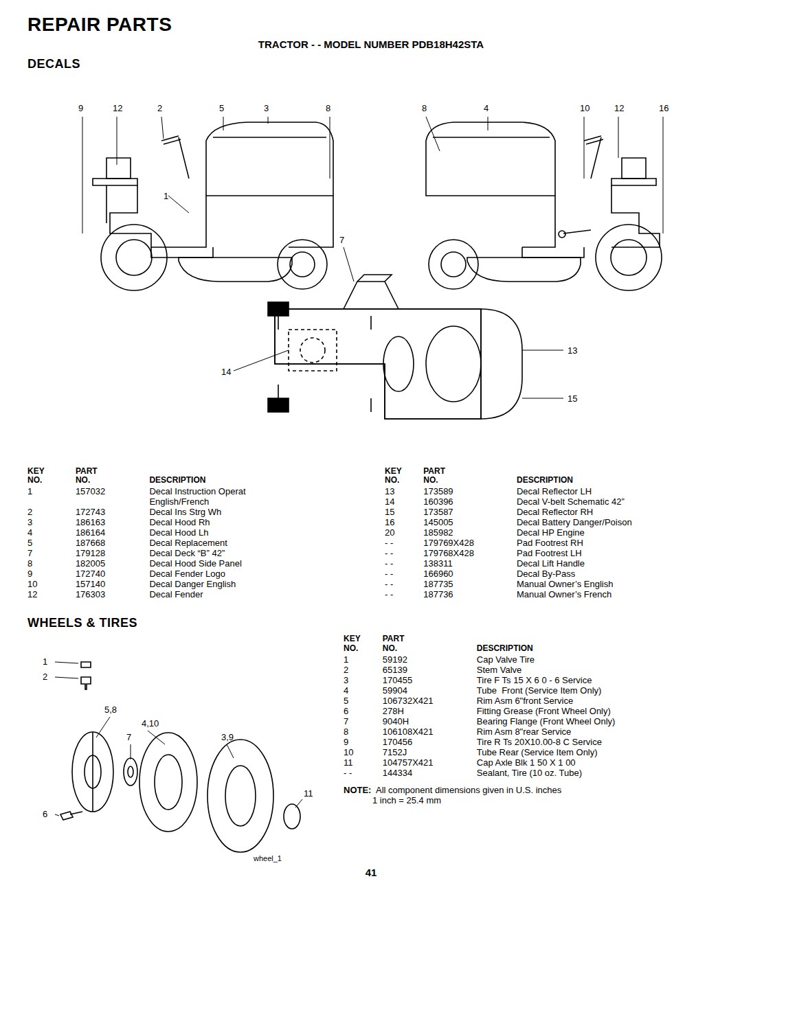REPAIR PARTS
TRACTOR - - MODEL NUMBER PDB18H42STA
DECALS
9 12 2 5 3 8 1 8 4 10 12 16 7 13 15 14
| KEY NO. | PART NO. | DESCRIPTION |
| --- | --- | --- |
| 1 | 157032 | Decal Instruction Operat English/French |
| 2 | 172743 | Decal Ins Strg Wh |
| 3 | 186163 | Decal Hood Rh |
| 4 | 186164 | Decal Hood Lh |
| 5 | 187668 | Decal Replacement |
| 7 | 179128 | Decal Deck “B” 42” |
| 8 | 182005 | Decal Hood Side Panel |
| 9 | 172740 | Decal Fender Logo |
| 10 | 157140 | Decal Danger English |
| 12 | 176303 | Decal Fender |
| KEY NO. | PART NO. | DESCRIPTION |
| --- | --- | --- |
| 13 | 173589 | Decal Reflector LH |
| 14 | 160396 | Decal V-belt Schematic 42” |
| 15 | 173587 | Decal Reflector RH |
| 16 | 145005 | Decal Battery Danger/Poison |
| 20 | 185982 | Decal HP Engine |
| - - | 179769X428 | Pad Footrest RH |
| - - | 179768X428 | Pad Footrest LH |
| - - | 138311 | Decal Lift Handle |
| - - | 166960 | Decal By-Pass |
| - - | 187735 | Manual Owner’s English |
| - - | 187736 | Manual Owner’s French |
WHEELS & TIRES
1 2 5,8 4,10 3,9 7 6 11
wheel_1
| KEY NO. | PART NO. | DESCRIPTION |
| --- | --- | --- |
| 1 | 59192 | Cap Valve Tire |
| 2 | 65139 | Stem Valve |
| 3 | 170455 | Tire F Ts 15 X 6 0 - 6 Service |
| 4 | 59904 | Tube Front (Service Item Only) |
| 5 | 106732X421 | Rim Asm 6"front Service |
| 6 | 278H | Fitting Grease (Front Wheel Only) |
| 7 | 9040H | Bearing Flange (Front Wheel Only) |
| 8 | 106108X421 | Rim Asm 8"rear Service |
| 9 | 170456 | Tire R Ts 20X10.00-8 C Service |
| 10 | 7152J | Tube Rear (Service Item Only) |
| 11 | 104757X421 | Cap Axle Blk 1 50 X 1 00 |
| - - | 144334 | Sealant, Tire (10 oz. Tube) |
NOTE: All component dimensions given in U.S. inches 1 inch = 25.4 mm
41